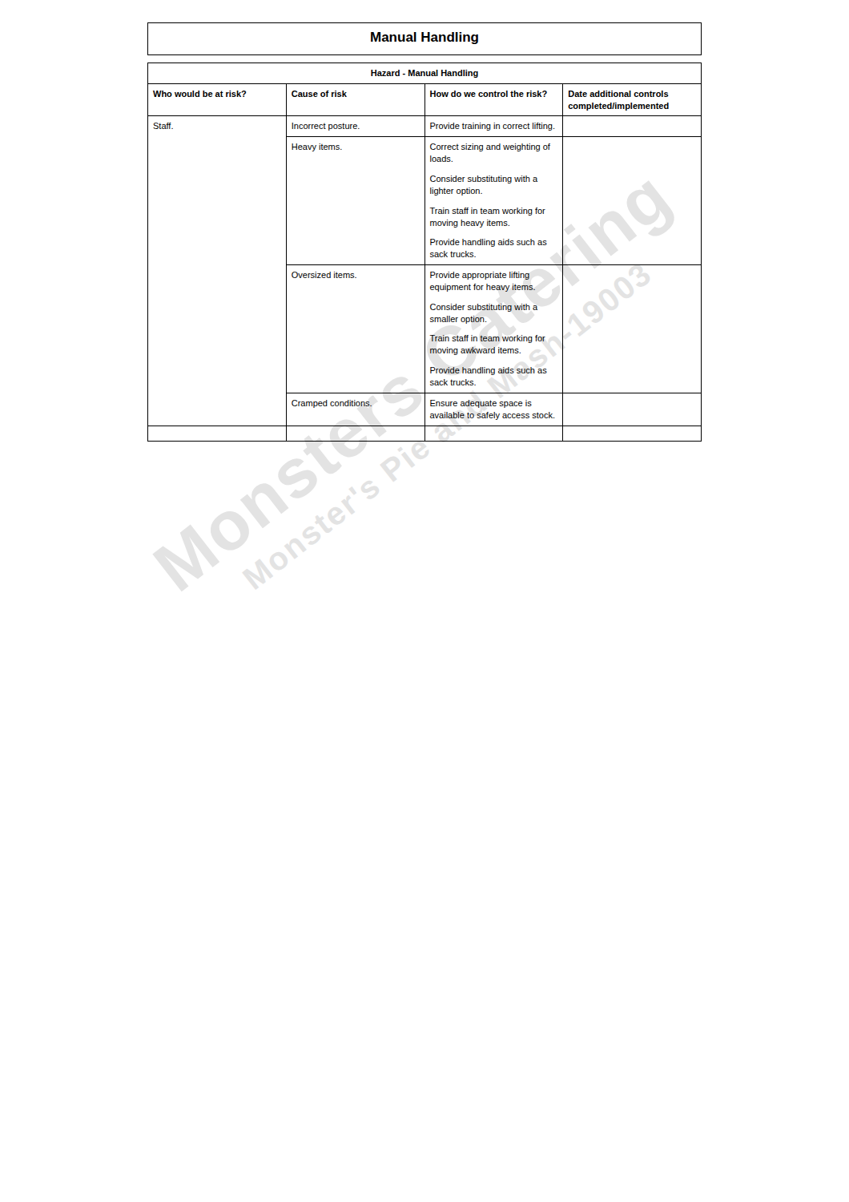Monsters Catering
Monster's Pie and Mash-19003
Manual Handling
| Hazard - Manual Handling |
| Who would be at risk? | Cause of risk | How do we control the risk? | Date additional controls completed/implemented |
| Staff. | Incorrect posture. | Provide training in correct lifting. | |
| Heavy items. | Correct sizing and weighting of loads. Consider substituting with a lighter option. Train staff in team working for moving heavy items. Provide handling aids such as sack trucks. | |
| Oversized items. | Provide appropriate lifting equipment for heavy items. Consider substituting with a smaller option. Train staff in team working for moving awkward items. Provide handling aids such as sack trucks. | |
| Cramped conditions. | Ensure adequate space is available to safely access stock. | |